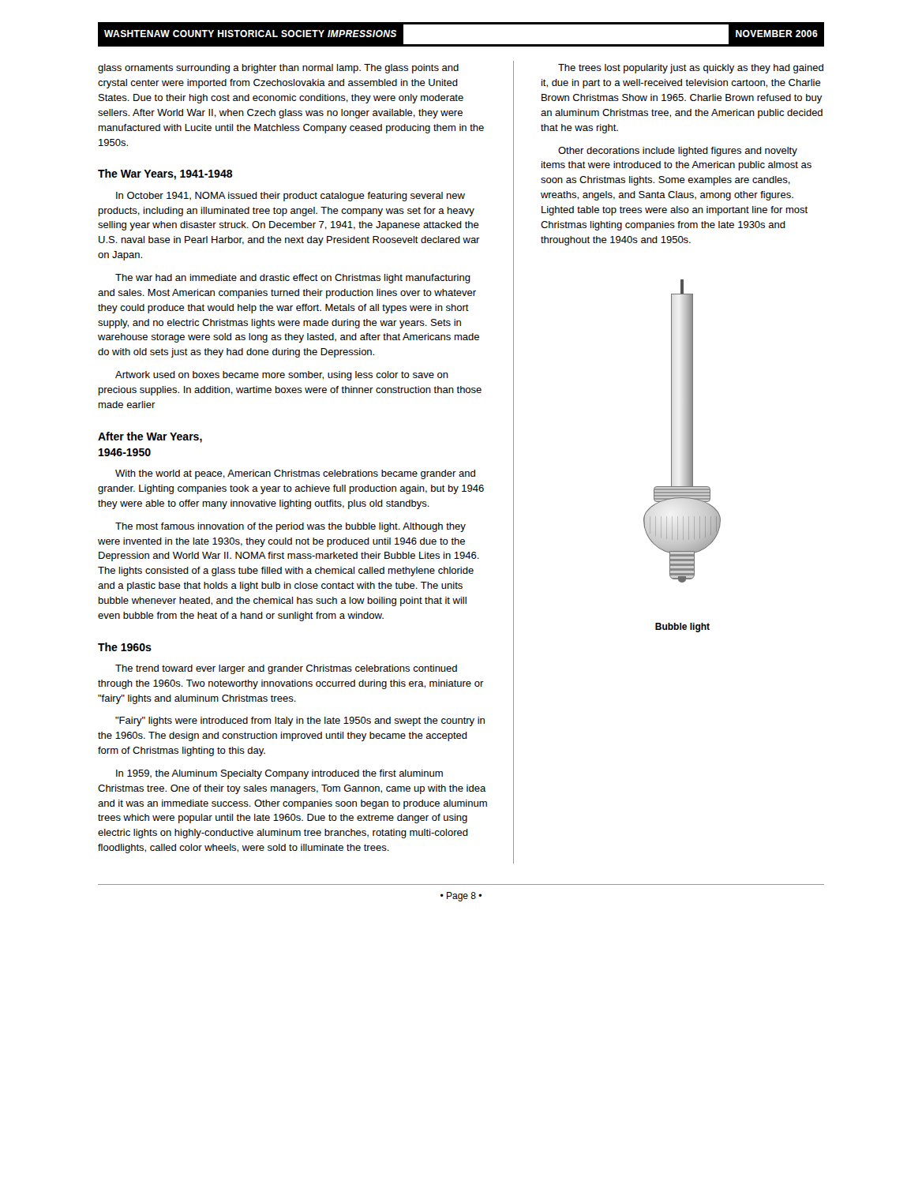WASHTENAW COUNTY HISTORICAL SOCIETY IMPRESSIONS
NOVEMBER 2006
glass ornaments surrounding a brighter than normal lamp. The glass points and crystal center were imported from Czechoslovakia and assembled in the United States. Due to their high cost and economic conditions, they were only moderate sellers. After World War II, when Czech glass was no longer available, they were manufactured with Lucite until the Matchless Company ceased producing them in the 1950s.
The War Years, 1941-1948
In October 1941, NOMA issued their product catalogue featuring several new products, including an illuminated tree top angel. The company was set for a heavy selling year when disaster struck. On December 7, 1941, the Japanese attacked the U.S. naval base in Pearl Harbor, and the next day President Roosevelt declared war on Japan.
The war had an immediate and drastic effect on Christmas light manufacturing and sales. Most American companies turned their production lines over to whatever they could produce that would help the war effort. Metals of all types were in short supply, and no electric Christmas lights were made during the war years. Sets in warehouse storage were sold as long as they lasted, and after that Americans made do with old sets just as they had done during the Depression.
Artwork used on boxes became more somber, using less color to save on precious supplies. In addition, wartime boxes were of thinner construction than those made earlier
After the War Years,
1946-1950
With the world at peace, American Christmas celebrations became grander and grander. Lighting companies took a year to achieve full production again, but by 1946 they were able to offer many innovative lighting outfits, plus old standbys.
The most famous innovation of the period was the bubble light. Although they were invented in the late 1930s, they could not be produced until 1946 due to the Depression and World War II. NOMA first mass-marketed their Bubble Lites in 1946. The lights consisted of a glass tube filled with a chemical called methylene chloride and a plastic base that holds a light bulb in close contact with the tube. The units bubble whenever heated, and the chemical has such a low boiling point that it will even bubble from the heat of a hand or sunlight from a window.
The 1960s
The trend toward ever larger and grander Christmas celebrations continued through the 1960s. Two noteworthy innovations occurred during this era, miniature or "fairy" lights and aluminum Christmas trees.
"Fairy" lights were introduced from Italy in the late 1950s and swept the country in the 1960s. The design and construction improved until they became the accepted form of Christmas lighting to this day.
In 1959, the Aluminum Specialty Company introduced the first aluminum Christmas tree. One of their toy sales managers, Tom Gannon, came up with the idea and it was an immediate success. Other companies soon began to produce aluminum trees which were popular until the late 1960s. Due to the extreme danger of using electric lights on highly-conductive aluminum tree branches, rotating multi-colored floodlights, called color wheels, were sold to illuminate the trees.
The trees lost popularity just as quickly as they had gained it, due in part to a well-received television cartoon, the Charlie Brown Christmas Show in 1965. Charlie Brown refused to buy an aluminum Christmas tree, and the American public decided that he was right.
Other decorations include lighted figures and novelty items that were introduced to the American public almost as soon as Christmas lights. Some examples are candles, wreaths, angels, and Santa Claus, among other figures. Lighted table top trees were also an important line for most Christmas lighting companies from the late 1930s and throughout the 1940s and 1950s.
Bubble light
• Page 8 •